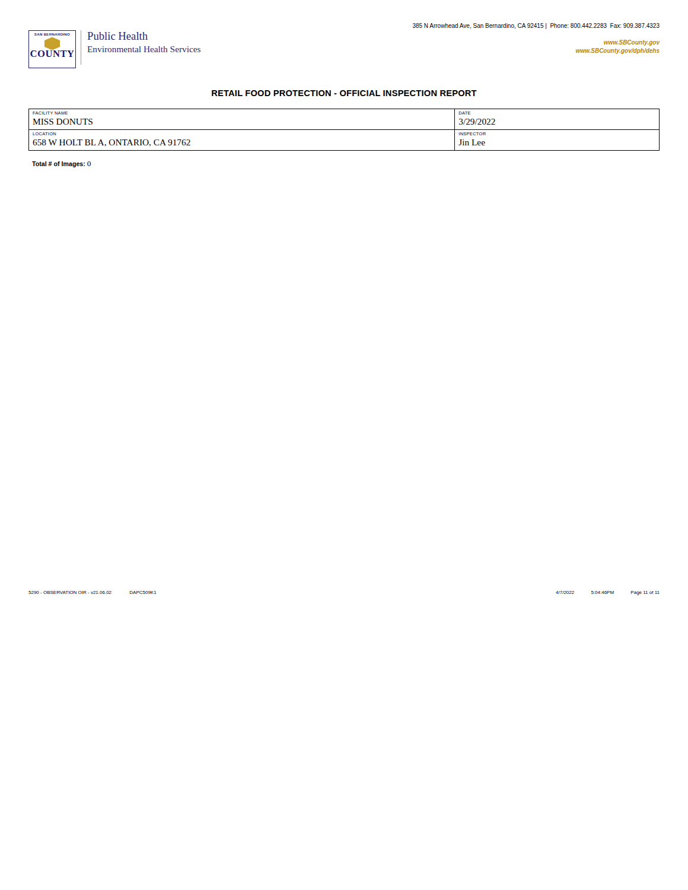385 N Arrowhead Ave, San Bernardino, CA 92415 | Phone: 800.442.2283 Fax: 909.387.4323
SAN BERNARDINO
COUNTY
Public Health
Environmental Health Services
www.SBCounty.gov
www.SBCounty.gov/dph/dehs
RETAIL FOOD PROTECTION - OFFICIAL INSPECTION REPORT
| FACILITY NAME MISS DONUTS | DATE 3/29/2022 |
| LOCATION 658 W HOLT BL A, ONTARIO, CA 91762 | INSPECTOR Jin Lee |
Total # of Images: 0
5290 - OBSERVATION OIR - v21.06.02 DAPC509K1
4/7/2022 5:04:46PM Page 11 of 11